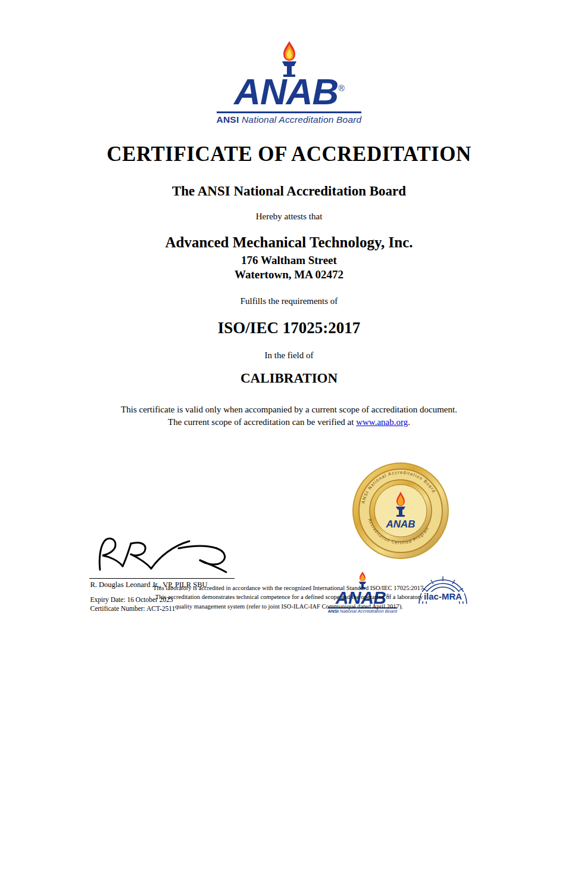ANAB®
ANSI National Accreditation Board
CERTIFICATE OF ACCREDITATION
The ANSI National Accreditation Board
Hereby attests that
Advanced Mechanical Technology, Inc.
176 Waltham Street
Watertown, MA 02472
Fulfills the requirements of
ISO/IEC 17025:2017
In the field of
CALIBRATION
This certificate is valid only when accompanied by a current scope of accreditation document.
The current scope of accreditation can be verified at www.anab.org.
R. Douglas Leonard Jr., VP, PILR SBU
Expiry Date: 16 October 2023
Certificate Number: ACT-2511
ANSI National Accreditation Board Accreditation Certified Program ANAB
ANAB®
ANSI National Accreditation Board
ilac-MRA
This laboratory is accredited in accordance with the recognized International Standard ISO/IEC 17025:2017.
This accreditation demonstrates technical competence for a defined scope and the operation of a laboratory
quality management system (refer to joint ISO-ILAC-IAF Communiqué dated April 2017).